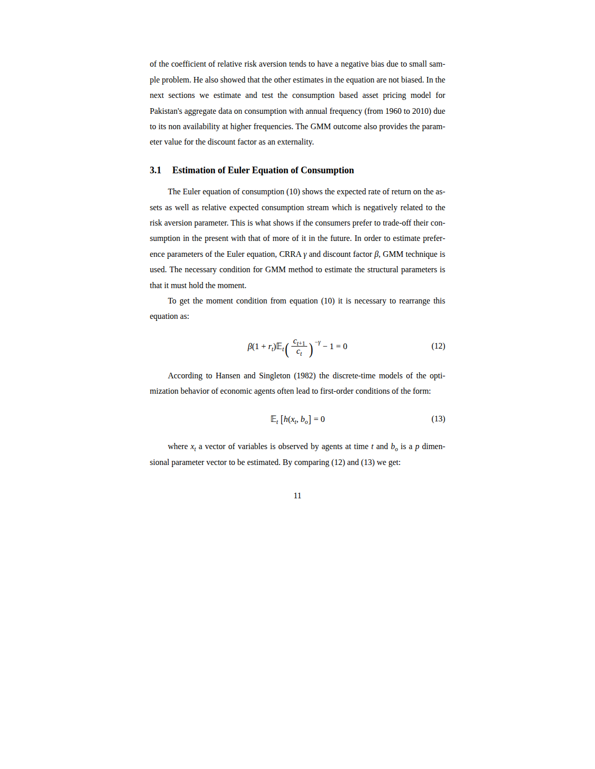of the coefficient of relative risk aversion tends to have a negative bias due to small sample problem. He also showed that the other estimates in the equation are not biased. In the next sections we estimate and test the consumption based asset pricing model for Pakistan's aggregate data on consumption with annual frequency (from 1960 to 2010) due to its non availability at higher frequencies. The GMM outcome also provides the parameter value for the discount factor as an externality.
3.1 Estimation of Euler Equation of Consumption
The Euler equation of consumption (10) shows the expected rate of return on the assets as well as relative expected consumption stream which is negatively related to the risk aversion parameter. This is what shows if the consumers prefer to trade-off their consumption in the present with that of more of it in the future. In order to estimate preference parameters of the Euler equation, CRRA γ and discount factor β, GMM technique is used. The necessary condition for GMM method to estimate the structural parameters is that it must hold the moment.
To get the moment condition from equation (10) it is necessary to rearrange this equation as:
β(1 + rt)𝔼t(ct+1 ct)−γ − 1 = 0
(12)
According to Hansen and Singleton (1982) the discrete-time models of the optimization behavior of economic agents often lead to first-order conditions of the form:
𝔼t [h(xt, bo] = 0
(13)
where xt a vector of variables is observed by agents at time t and bo is a p dimensional parameter vector to be estimated. By comparing (12) and (13) we get:
11